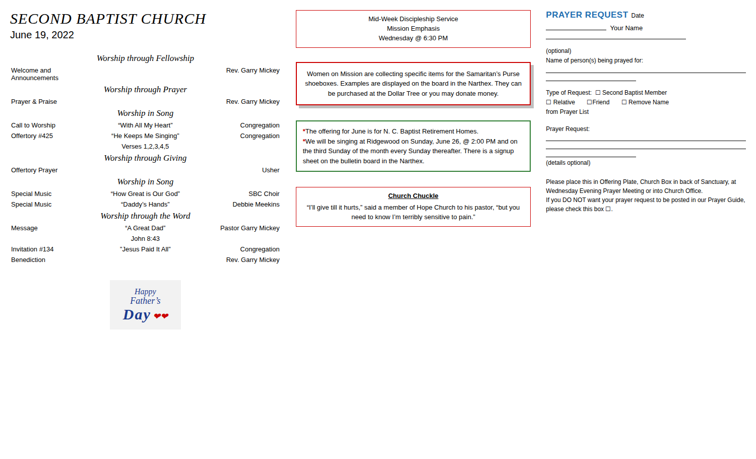SECOND BAPTIST CHURCH
June 19, 2022
| Worship through Fellowship |
| Welcome and Announcements | | Rev. Garry Mickey |
| Worship through Prayer |
| Prayer & Praise | | Rev. Garry Mickey |
| Worship in Song |
| Call to Worship | “With All My Heart” | Congregation |
| Offertory #425 | “He Keeps Me Singing” | Congregation |
| | Verses 1,2,3,4,5 | |
| Worship through Giving |
| Offertory Prayer | | Usher |
| Worship in Song |
| Special Music | “How Great is Our God” | SBC Choir |
| Special Music | “Daddy’s Hands” | Debbie Meekins |
| Worship through the Word |
| Message | “A Great Dad” | Pastor Garry Mickey |
| | John 8:43 | |
| Invitation #134 | ”Jesus Paid It All” | Congregation |
| Benediction | | Rev. Garry Mickey |
Happy
Father’s
Day ❤❤
Mid-Week Discipleship Service
Mission Emphasis
Wednesday @ 6:30 PM
Women on Mission are collecting specific items for the Samaritan’s Purse shoeboxes. Examples are displayed on the board in the Narthex. They can be purchased at the Dollar Tree or you may donate money.
*The offering for June is for N. C. Baptist Retirement Homes.
*We will be singing at Ridgewood on Sunday, June 26, @ 2:00 PM and on the third Sunday of the month every Sunday thereafter. There is a signup sheet on the bulletin board in the Narthex.
Church Chuckle
“I’ll give till it hurts,” said a member of Hope Church to his pastor, “but you need to know I’m terribly sensitive to pain.”
PRAYER REQUEST Date
Your Name
(optional)
Name of person(s) being prayed for:
Type of Request: ☐ Second Baptist Member
☐ Relative ☐Friend ☐ Remove Name
from Prayer List
Prayer Request:
(details optional)
Please place this in Offering Plate, Church Box in back of Sanctuary, at Wednesday Evening Prayer Meeting or into Church Office.
If you DO NOT want your prayer request to be posted in our Prayer Guide, please check this box ☐.